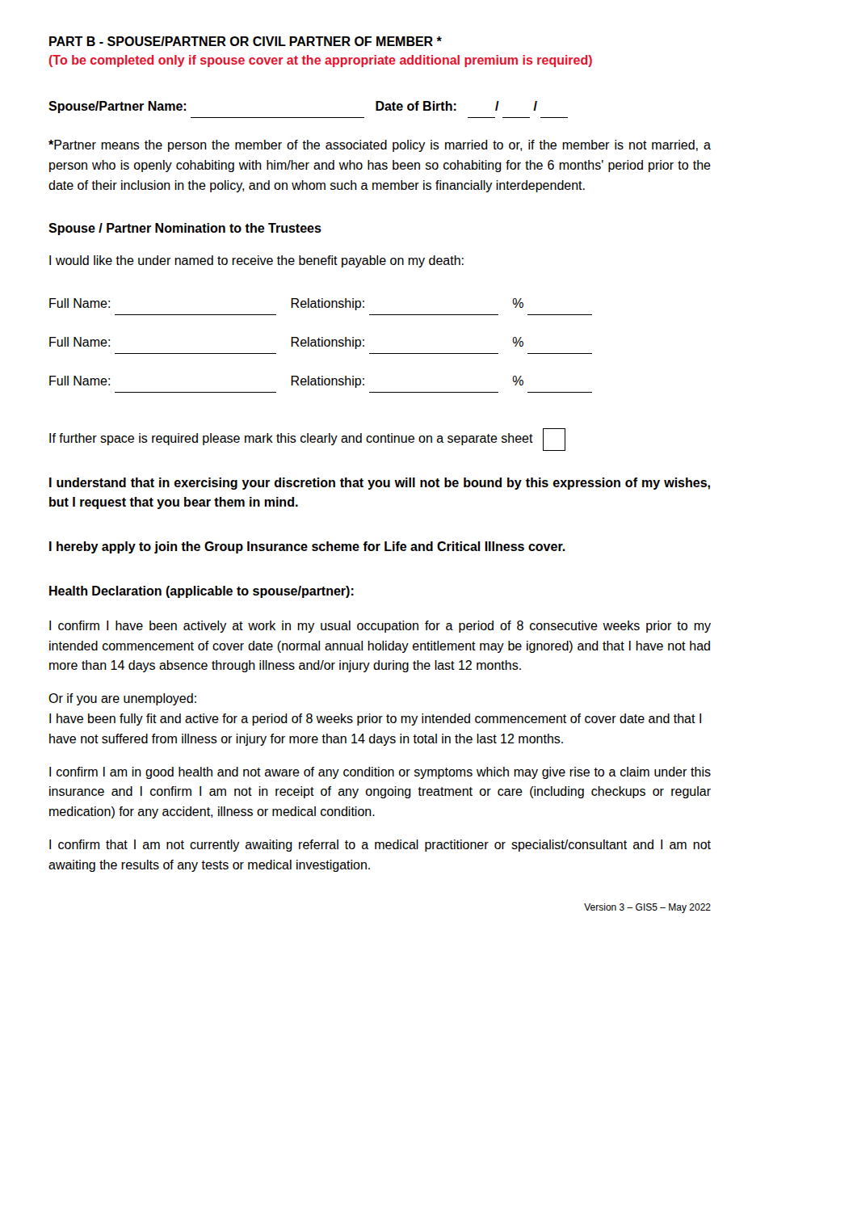PART B - SPOUSE/PARTNER OR CIVIL PARTNER OF MEMBER *
(To be completed only if spouse cover at the appropriate additional premium is required)
Spouse/Partner Name: Date of Birth: / /
*Partner means the person the member of the associated policy is married to or, if the member is not married, a person who is openly cohabiting with him/her and who has been so cohabiting for the 6 months' period prior to the date of their inclusion in the policy, and on whom such a member is financially interdependent.
Spouse / Partner Nomination to the Trustees
I would like the under named to receive the benefit payable on my death:
Full Name: Relationship: %
Full Name: Relationship: %
Full Name: Relationship: %
If further space is required please mark this clearly and continue on a separate sheet
I understand that in exercising your discretion that you will not be bound by this expression of my wishes, but I request that you bear them in mind.
I hereby apply to join the Group Insurance scheme for Life and Critical Illness cover.
Health Declaration (applicable to spouse/partner):
I confirm I have been actively at work in my usual occupation for a period of 8 consecutive weeks prior to my intended commencement of cover date (normal annual holiday entitlement may be ignored) and that I have not had more than 14 days absence through illness and/or injury during the last 12 months.
Or if you are unemployed:
I have been fully fit and active for a period of 8 weeks prior to my intended commencement of cover date and that I have not suffered from illness or injury for more than 14 days in total in the last 12 months.
I confirm I am in good health and not aware of any condition or symptoms which may give rise to a claim under this insurance and I confirm I am not in receipt of any ongoing treatment or care (including checkups or regular medication) for any accident, illness or medical condition.
I confirm that I am not currently awaiting referral to a medical practitioner or specialist/consultant and I am not awaiting the results of any tests or medical investigation.
Version 3 – GIS5 – May 2022